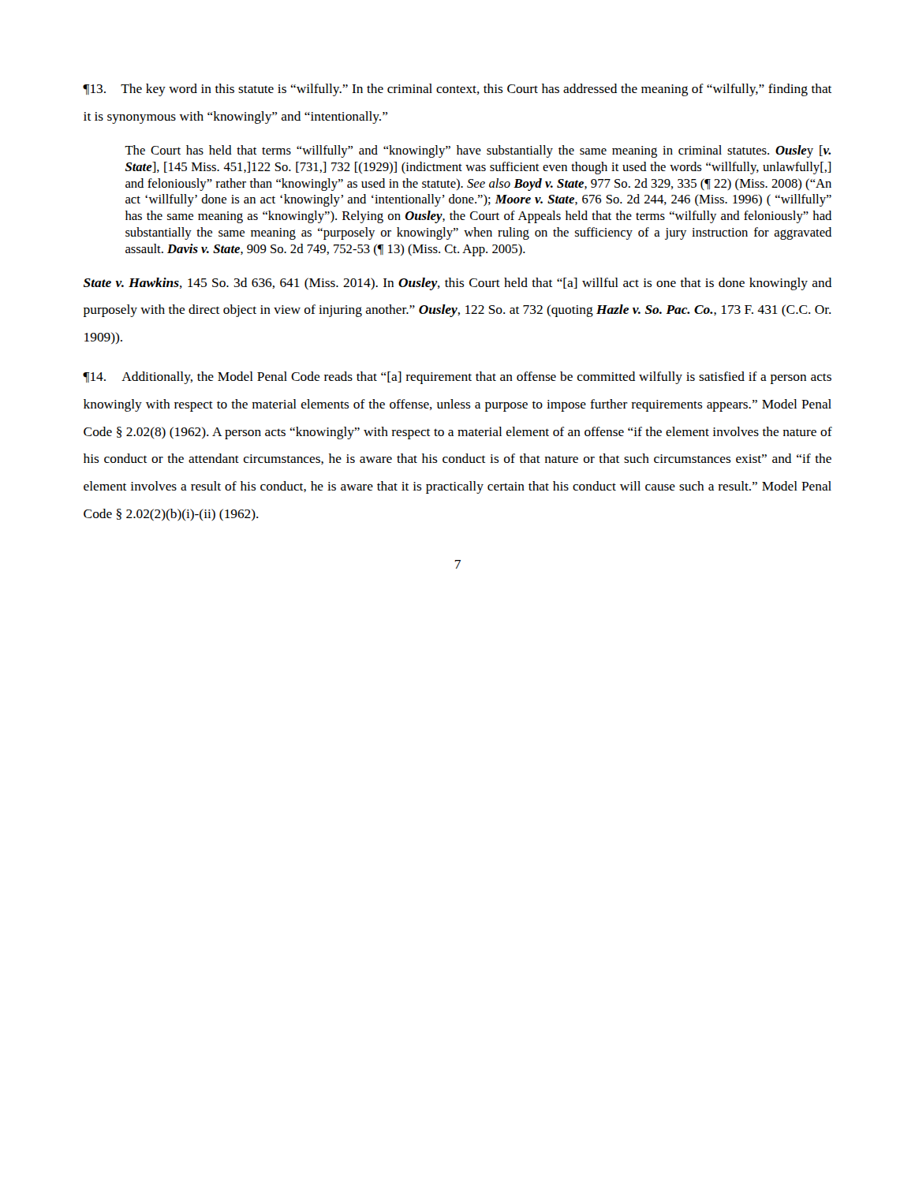¶13. The key word in this statute is “wilfully.” In the criminal context, this Court has addressed the meaning of “wilfully,” finding that it is synonymous with “knowingly” and “intentionally.”
The Court has held that terms “willfully” and “knowingly” have substantially the same meaning in criminal statutes. Ousley [v. State], [145 Miss. 451,]122 So. [731,] 732 [(1929)] (indictment was sufficient even though it used the words “willfully, unlawfully[,] and feloniously” rather than “knowingly” as used in the statute). See also Boyd v. State, 977 So. 2d 329, 335 (¶ 22) (Miss. 2008) (“An act ‘willfully’ done is an act ‘knowingly’ and ‘intentionally’ done.”); Moore v. State, 676 So. 2d 244, 246 (Miss. 1996) ( “willfully” has the same meaning as “knowingly”). Relying on Ousley, the Court of Appeals held that the terms “wilfully and feloniously” had substantially the same meaning as “purposely or knowingly” when ruling on the sufficiency of a jury instruction for aggravated assault. Davis v. State, 909 So. 2d 749, 752-53 (¶ 13) (Miss. Ct. App. 2005).
State v. Hawkins, 145 So. 3d 636, 641 (Miss. 2014). In Ousley, this Court held that “[a] willful act is one that is done knowingly and purposely with the direct object in view of injuring another.” Ousley, 122 So. at 732 (quoting Hazle v. So. Pac. Co., 173 F. 431 (C.C. Or. 1909)).
¶14. Additionally, the Model Penal Code reads that “[a] requirement that an offense be committed wilfully is satisfied if a person acts knowingly with respect to the material elements of the offense, unless a purpose to impose further requirements appears.” Model Penal Code § 2.02(8) (1962). A person acts “knowingly” with respect to a material element of an offense “if the element involves the nature of his conduct or the attendant circumstances, he is aware that his conduct is of that nature or that such circumstances exist” and “if the element involves a result of his conduct, he is aware that it is practically certain that his conduct will cause such a result.” Model Penal Code § 2.02(2)(b)(i)-(ii) (1962).
7